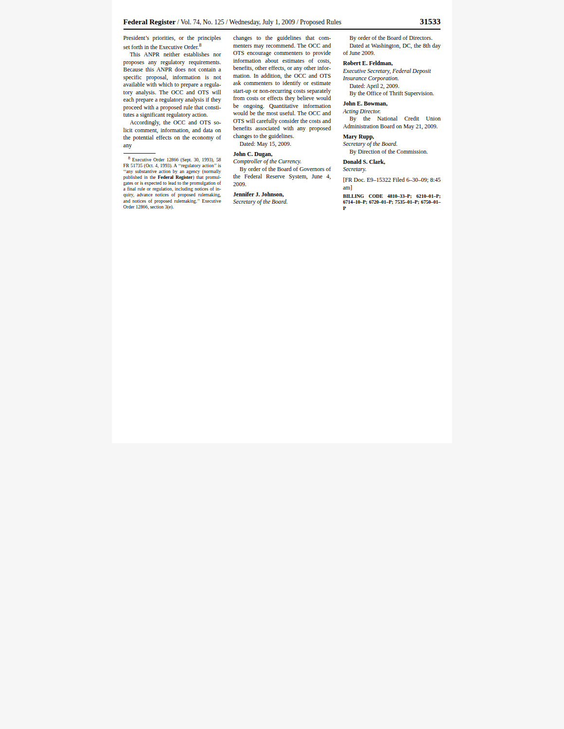Federal Register / Vol. 74, No. 125 / Wednesday, July 1, 2009 / Proposed Rules
31533
President’s priorities, or the principles set forth in the Executive Order.8
This ANPR neither establishes nor proposes any regulatory requirements. Because this ANPR does not contain a specific proposal, information is not available with which to prepare a regulatory analysis. The OCC and OTS will each prepare a regulatory analysis if they proceed with a proposed rule that constitutes a significant regulatory action.
Accordingly, the OCC and OTS solicit comment, information, and data on the potential effects on the economy of any
8 Executive Order 12866 (Sept. 30, 1993), 58 FR 51735 (Oct. 4, 1993). A ‘‘regulatory action’’ is ‘‘any substantive action by an agency (normally published in the Federal Register) that promulgates or is expected to lead to the promulgation of a final rule or regulation, including notices of inquiry, advance notices of proposed rulemaking, and notices of proposed rulemaking.’’ Executive Order 12866, section 3(e).
changes to the guidelines that commenters may recommend. The OCC and OTS encourage commenters to provide information about estimates of costs, benefits, other effects, or any other information. In addition, the OCC and OTS ask commenters to identify or estimate start-up or non-recurring costs separately from costs or effects they believe would be ongoing. Quantitative information would be the most useful. The OCC and OTS will carefully consider the costs and benefits associated with any proposed changes to the guidelines.
Dated: May 15, 2009.
John C. Dugan,
Comptroller of the Currency.
By order of the Board of Governors of the Federal Reserve System, June 4, 2009.
Jennifer J. Johnson,
Secretary of the Board.
By order of the Board of Directors.
Dated at Washington, DC, the 8th day of June 2009.
Robert E. Feldman,
Executive Secretary, Federal Deposit Insurance Corporation.
Dated: April 2, 2009.
By the Office of Thrift Supervision.
John E. Bowman,
Acting Director.
By the National Credit Union Administration Board on May 21, 2009.
Mary Rupp,
Secretary of the Board.
By Direction of the Commission.
Donald S. Clark,
Secretary.
[FR Doc. E9–15322 Filed 6–30–09; 8:45 am]
BILLING CODE 4810–33–P; 6210–01–P; 6714–10–P; 6720–01–P; 7535–01–P; 6750–01–P